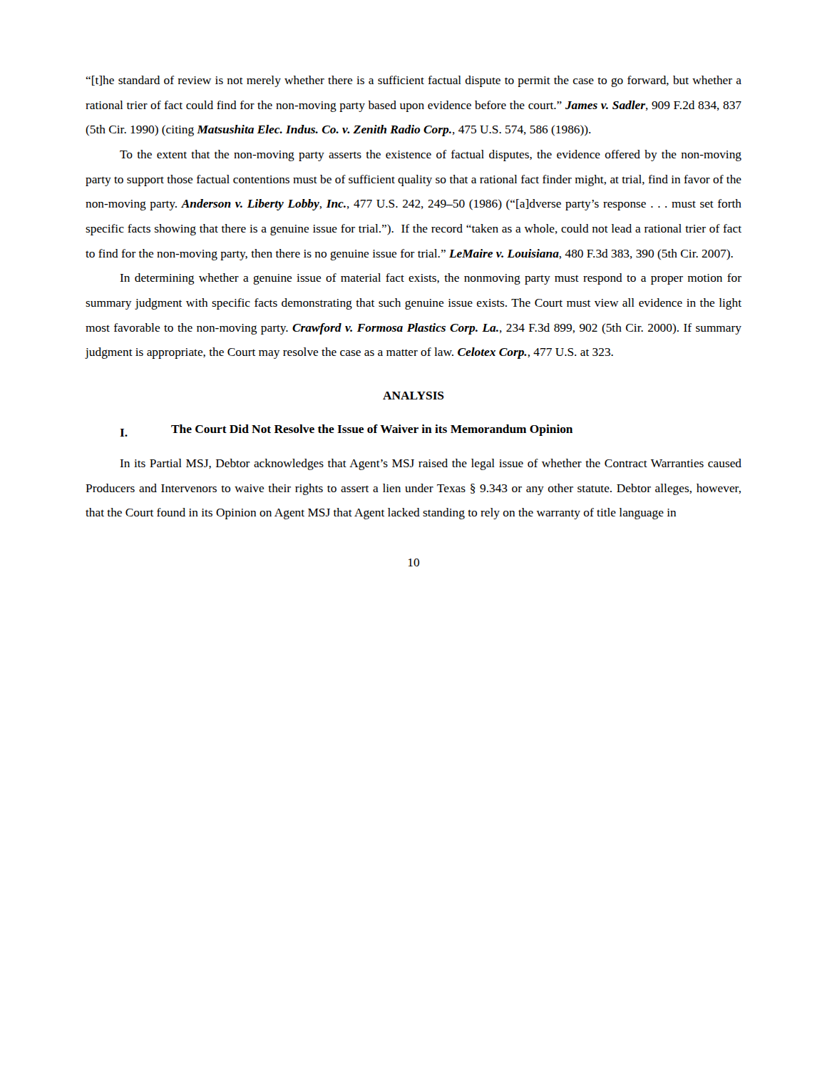“[t]he standard of review is not merely whether there is a sufficient factual dispute to permit the case to go forward, but whether a rational trier of fact could find for the non-moving party based upon evidence before the court.” James v. Sadler, 909 F.2d 834, 837 (5th Cir. 1990) (citing Matsushita Elec. Indus. Co. v. Zenith Radio Corp., 475 U.S. 574, 586 (1986)).
To the extent that the non-moving party asserts the existence of factual disputes, the evidence offered by the non-moving party to support those factual contentions must be of sufficient quality so that a rational fact finder might, at trial, find in favor of the non-moving party. Anderson v. Liberty Lobby, Inc., 477 U.S. 242, 249–50 (1986) (“[a]dverse party’s response . . . must set forth specific facts showing that there is a genuine issue for trial.”). If the record “taken as a whole, could not lead a rational trier of fact to find for the non-moving party, then there is no genuine issue for trial.” LeMaire v. Louisiana, 480 F.3d 383, 390 (5th Cir. 2007).
In determining whether a genuine issue of material fact exists, the nonmoving party must respond to a proper motion for summary judgment with specific facts demonstrating that such genuine issue exists. The Court must view all evidence in the light most favorable to the non-moving party. Crawford v. Formosa Plastics Corp. La., 234 F.3d 899, 902 (5th Cir. 2000). If summary judgment is appropriate, the Court may resolve the case as a matter of law. Celotex Corp., 477 U.S. at 323.
ANALYSIS
| I. | The Court Did Not Resolve the Issue of Waiver in its Memorandum Opinion |
In its Partial MSJ, Debtor acknowledges that Agent’s MSJ raised the legal issue of whether the Contract Warranties caused Producers and Intervenors to waive their rights to assert a lien under Texas § 9.343 or any other statute. Debtor alleges, however, that the Court found in its Opinion on Agent MSJ that Agent lacked standing to rely on the warranty of title language in
10